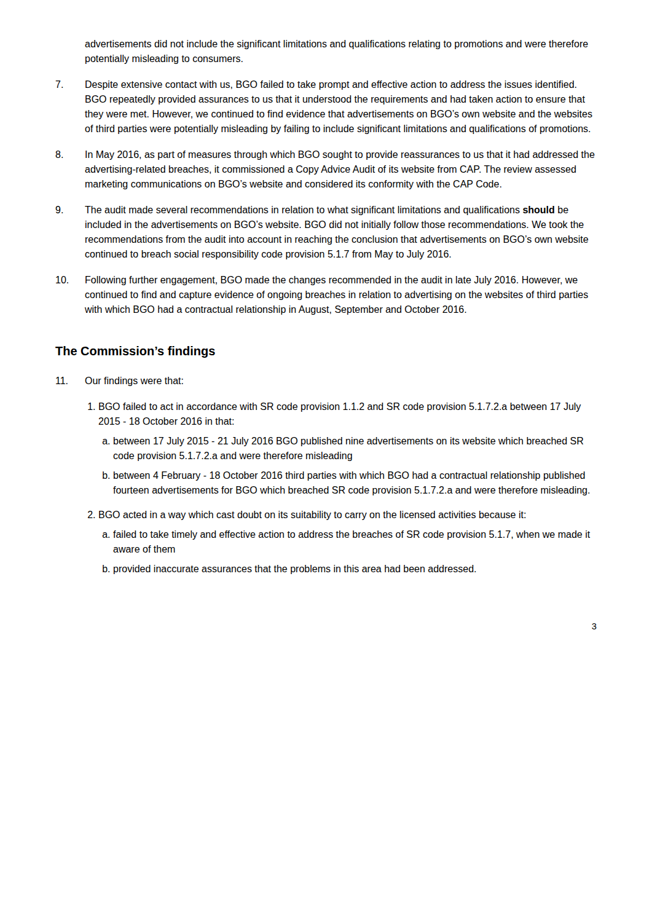advertisements did not include the significant limitations and qualifications relating to promotions and were therefore potentially misleading to consumers.
7.
Despite extensive contact with us, BGO failed to take prompt and effective action to address the issues identified. BGO repeatedly provided assurances to us that it understood the requirements and had taken action to ensure that they were met. However, we continued to find evidence that advertisements on BGO’s own website and the websites of third parties were potentially misleading by failing to include significant limitations and qualifications of promotions.
8.
In May 2016, as part of measures through which BGO sought to provide reassurances to us that it had addressed the advertising-related breaches, it commissioned a Copy Advice Audit of its website from CAP. The review assessed marketing communications on BGO’s website and considered its conformity with the CAP Code.
9.
The audit made several recommendations in relation to what significant limitations and qualifications should be included in the advertisements on BGO’s website. BGO did not initially follow those recommendations. We took the recommendations from the audit into account in reaching the conclusion that advertisements on BGO’s own website continued to breach social responsibility code provision 5.1.7 from May to July 2016.
10.
Following further engagement, BGO made the changes recommended in the audit in late July 2016. However, we continued to find and capture evidence of ongoing breaches in relation to advertising on the websites of third parties with which BGO had a contractual relationship in August, September and October 2016.
The Commission’s findings
11.
Our findings were that:
BGO failed to act in accordance with SR code provision 1.1.2 and SR code provision 5.1.7.2.a between 17 July 2015 - 18 October 2016 in that:
between 17 July 2015 - 21 July 2016 BGO published nine advertisements on its website which breached SR code provision 5.1.7.2.a and were therefore misleading
between 4 February - 18 October 2016 third parties with which BGO had a contractual relationship published fourteen advertisements for BGO which breached SR code provision 5.1.7.2.a and were therefore misleading.
BGO acted in a way which cast doubt on its suitability to carry on the licensed activities because it:
failed to take timely and effective action to address the breaches of SR code provision 5.1.7, when we made it aware of them
provided inaccurate assurances that the problems in this area had been addressed.
3